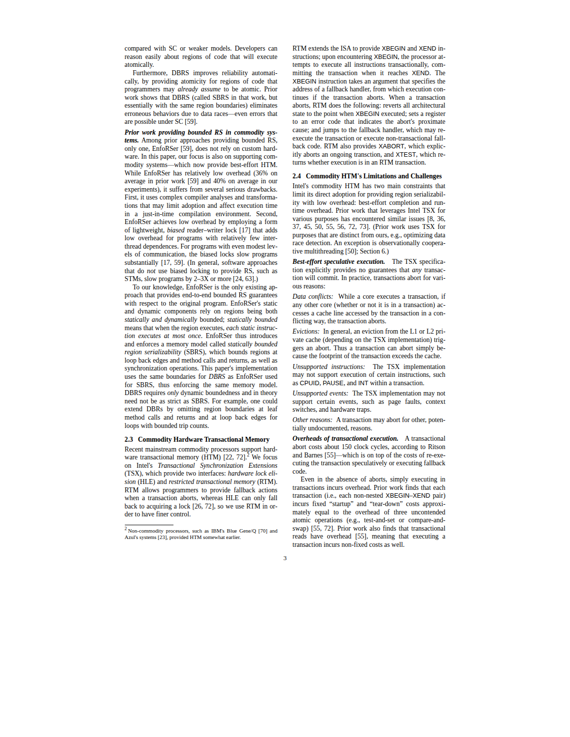compared with SC or weaker models. Developers can reason easily about regions of code that will execute atomically.
Furthermore, DBRS improves reliability automatically, by providing atomicity for regions of code that programmers may already assume to be atomic. Prior work shows that DBRS (called SBRS in that work, but essentially with the same region boundaries) eliminates erroneous behaviors due to data races—even errors that are possible under SC [59].
Prior work providing bounded RS in commodity systems. Among prior approaches providing bounded RS, only one, EnfoRSer [59], does not rely on custom hardware. In this paper, our focus is also on supporting commodity systems—which now provide best-effort HTM. While EnfoRSer has relatively low overhead (36% on average in prior work [59] and 40% on average in our experiments), it suffers from several serious drawbacks. First, it uses complex compiler analyses and transformations that may limit adoption and affect execution time in a just-in-time compilation environment. Second, EnfoRSer achieves low overhead by employing a form of lightweight, biased reader–writer lock [17] that adds low overhead for programs with relatively few inter-thread dependences. For programs with even modest levels of communication, the biased locks slow programs substantially [17, 59]. (In general, software approaches that do not use biased locking to provide RS, such as STMs, slow programs by 2–3X or more [24, 63].)
To our knowledge, EnfoRSer is the only existing approach that provides end-to-end bounded RS guarantees with respect to the original program. EnfoRSer's static and dynamic components rely on regions being both statically and dynamically bounded; statically bounded means that when the region executes, each static instruction executes at most once. EnfoRSer thus introduces and enforces a memory model called statically bounded region serializability (SBRS), which bounds regions at loop back edges and method calls and returns, as well as synchronization operations. This paper's implementation uses the same boundaries for DBRS as EnfoRSer used for SBRS, thus enforcing the same memory model. DBRS requires only dynamic boundedness and in theory need not be as strict as SBRS. For example, one could extend DBRs by omitting region boundaries at leaf method calls and returns and at loop back edges for loops with bounded trip counts.
2.3 Commodity Hardware Transactional Memory
Recent mainstream commodity processors support hardware transactional memory (HTM) [22, 72].2 We focus on Intel's Transactional Synchronization Extensions (TSX), which provide two interfaces: hardware lock elision (HLE) and restricted transactional memory (RTM). RTM allows programmers to provide fallback actions when a transaction aborts, whereas HLE can only fall back to acquiring a lock [26, 72], so we use RTM in order to have finer control.
2 Non-commodity processors, such as IBM's Blue Gene/Q [70] and Azul's systems [23], provided HTM somewhat earlier.
RTM extends the ISA to provide XBEGIN and XEND instructions; upon encountering XBEGIN, the processor attempts to execute all instructions transactionally, committing the transaction when it reaches XEND. The XBEGIN instruction takes an argument that specifies the address of a fallback handler, from which execution continues if the transaction aborts. When a transaction aborts, RTM does the following: reverts all architectural state to the point when XBEGIN executed; sets a register to an error code that indicates the abort's proximate cause; and jumps to the fallback handler, which may re-execute the transaction or execute non-transactional fallback code. RTM also provides XABORT, which explicitly aborts an ongoing transction, and XTEST, which returns whether execution is in an RTM transaction.
2.4 Commodity HTM's Limitations and Challenges
Intel's commodity HTM has two main constraints that limit its direct adoption for providing region serializability with low overhead: best-effort completion and run-time overhead. Prior work that leverages Intel TSX for various purposes has encountered similar issues [8, 36, 37, 45, 50, 55, 56, 72, 73]. (Prior work uses TSX for purposes that are distinct from ours, e.g., optimizing data race detection. An exception is observationally cooperative multithreading [50]; Section 6.)
Best-effort speculative execution. The TSX specification explicitly provides no guarantees that any transaction will commit. In practice, transactions abort for various reasons:
Data conflicts: While a core executes a transaction, if any other core (whether or not it is in a transaction) accesses a cache line accessed by the transaction in a conflicting way, the transaction aborts.
Evictions: In general, an eviction from the L1 or L2 private cache (depending on the TSX implementation) triggers an abort. Thus a transaction can abort simply because the footprint of the transaction exceeds the cache.
Unsupported instructions: The TSX implementation may not support execution of certain instructions, such as CPUID, PAUSE, and INT within a transaction.
Unsupported events: The TSX implementation may not support certain events, such as page faults, context switches, and hardware traps.
Other reasons: A transaction may abort for other, potentially undocumented, reasons.
Overheads of transactional execution. A transactional abort costs about 150 clock cycles, according to Ritson and Barnes [55]—which is on top of the costs of re-executing the transaction speculatively or executing fallback code.
Even in the absence of aborts, simply executing in transactions incurs overhead. Prior work finds that each transaction (i.e., each non-nested XBEGIN–XEND pair) incurs fixed “startup” and “tear-down” costs approximately equal to the overhead of three uncontended atomic operations (e.g., test-and-set or compare-and-swap) [55, 72]. Prior work also finds that transactional reads have overhead [55], meaning that executing a transaction incurs non-fixed costs as well.
3